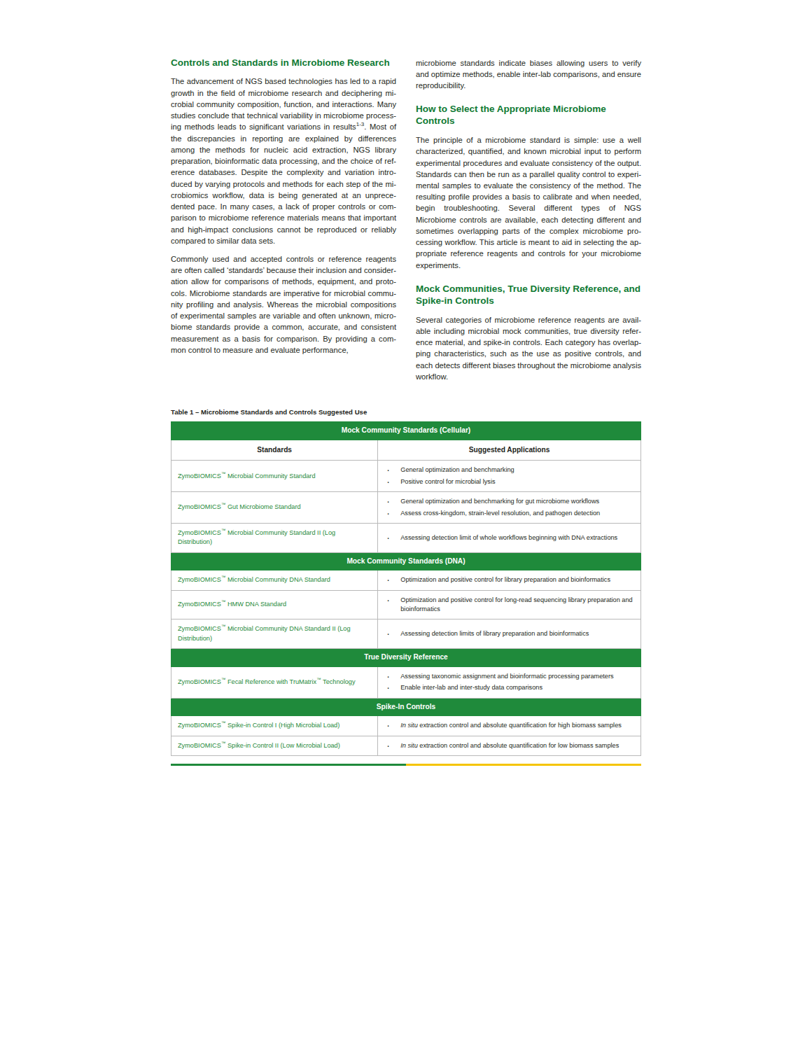Controls and Standards in Microbiome Research
The advancement of NGS based technologies has led to a rapid growth in the field of microbiome research and deciphering microbial community composition, function, and interactions. Many studies conclude that technical variability in microbiome processing methods leads to significant variations in results1-3. Most of the discrepancies in reporting are explained by differences among the methods for nucleic acid extraction, NGS library preparation, bioinformatic data processing, and the choice of reference databases. Despite the complexity and variation introduced by varying protocols and methods for each step of the microbiomics workflow, data is being generated at an unprecedented pace. In many cases, a lack of proper controls or comparison to microbiome reference materials means that important and high-impact conclusions cannot be reproduced or reliably compared to similar data sets.
Commonly used and accepted controls or reference reagents are often called ‘standards’ because their inclusion and consideration allow for comparisons of methods, equipment, and protocols. Microbiome standards are imperative for microbial community profiling and analysis. Whereas the microbial compositions of experimental samples are variable and often unknown, microbiome standards provide a common, accurate, and consistent measurement as a basis for comparison. By providing a common control to measure and evaluate performance,
microbiome standards indicate biases allowing users to verify and optimize methods, enable inter-lab comparisons, and ensure reproducibility.
How to Select the Appropriate Microbiome Controls
The principle of a microbiome standard is simple: use a well characterized, quantified, and known microbial input to perform experimental procedures and evaluate consistency of the output. Standards can then be run as a parallel quality control to experimental samples to evaluate the consistency of the method. The resulting profile provides a basis to calibrate and when needed, begin troubleshooting. Several different types of NGS Microbiome controls are available, each detecting different and sometimes overlapping parts of the complex microbiome processing workflow. This article is meant to aid in selecting the appropriate reference reagents and controls for your microbiome experiments.
Mock Communities, True Diversity Reference, and Spike-in Controls
Several categories of microbiome reference reagents are available including microbial mock communities, true diversity reference material, and spike-in controls. Each category has overlapping characteristics, such as the use as positive controls, and each detects different biases throughout the microbiome analysis workflow.
Table 1 – Microbiome Standards and Controls Suggested Use
| Mock Community Standards (Cellular) |
| --- |
| Standards | Suggested Applications |
| ZymoBIOMICS ™ Microbial Community Standard | General optimization and benchmarking Positive control for microbial lysis |
| ZymoBIOMICS ™ Gut Microbiome Standard | General optimization and benchmarking for gut microbiome workflows Assess cross-kingdom, strain-level resolution, and pathogen detection |
| ZymoBIOMICS ™ Microbial Community Standard II (Log Distribution) | Assessing detection limit of whole workflows beginning with DNA extractions |
| Mock Community Standards (DNA) |
| ZymoBIOMICS ™ Microbial Community DNA Standard | Optimization and positive control for library preparation and bioinformatics |
| ZymoBIOMICS ™ HMW DNA Standard | Optimization and positive control for long-read sequencing library preparation and bioinformatics |
| ZymoBIOMICS ™ Microbial Community DNA Standard II (Log Distribution) | Assessing detection limits of library preparation and bioinformatics |
| True Diversity Reference |
| ZymoBIOMICS ™ Fecal Reference with TruMatrix ™ Technology | Assessing taxonomic assignment and bioinformatic processing parameters Enable inter-lab and inter-study data comparisons |
| Spike-In Controls |
| ZymoBIOMICS ™ Spike-in Control I (High Microbial Load) | In situ extraction control and absolute quantification for high biomass samples |
| ZymoBIOMICS ™ Spike-in Control II (Low Microbial Load) | In situ extraction control and absolute quantification for low biomass samples |